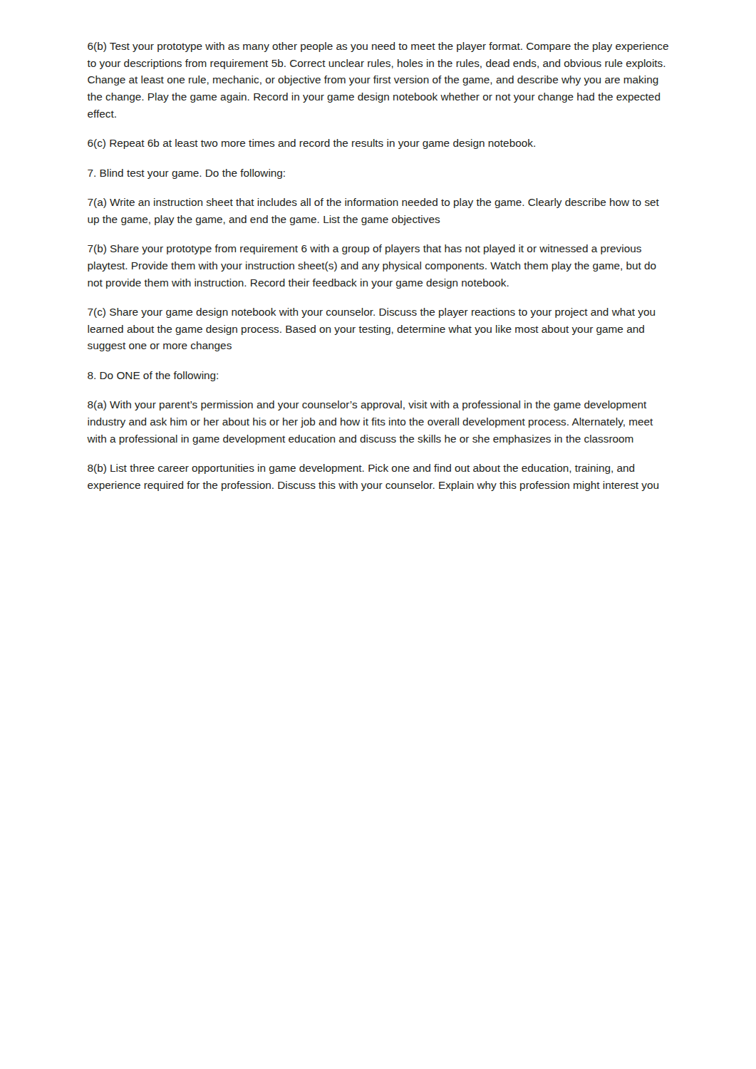6(b) Test your prototype with as many other people as you need to meet the player format. Compare the play experience to your descriptions from requirement 5b. Correct unclear rules, holes in the rules, dead ends, and obvious rule exploits. Change at least one rule, mechanic, or objective from your first version of the game, and describe why you are making the change. Play the game again. Record in your game design notebook whether or not your change had the expected effect.
6(c) Repeat 6b at least two more times and record the results in your game design notebook.
7. Blind test your game. Do the following:
7(a) Write an instruction sheet that includes all of the information needed to play the game. Clearly describe how to set up the game, play the game, and end the game. List the game objectives
7(b) Share your prototype from requirement 6 with a group of players that has not played it or witnessed a previous playtest. Provide them with your instruction sheet(s) and any physical components. Watch them play the game, but do not provide them with instruction. Record their feedback in your game design notebook.
7(c) Share your game design notebook with your counselor. Discuss the player reactions to your project and what you learned about the game design process. Based on your testing, determine what you like most about your game and suggest one or more changes
8. Do ONE of the following:
8(a) With your parent’s permission and your counselor’s approval, visit with a professional in the game development industry and ask him or her about his or her job and how it fits into the overall development process. Alternately, meet with a professional in game development education and discuss the skills he or she emphasizes in the classroom
8(b) List three career opportunities in game development. Pick one and find out about the education, training, and experience required for the profession. Discuss this with your counselor. Explain why this profession might interest you